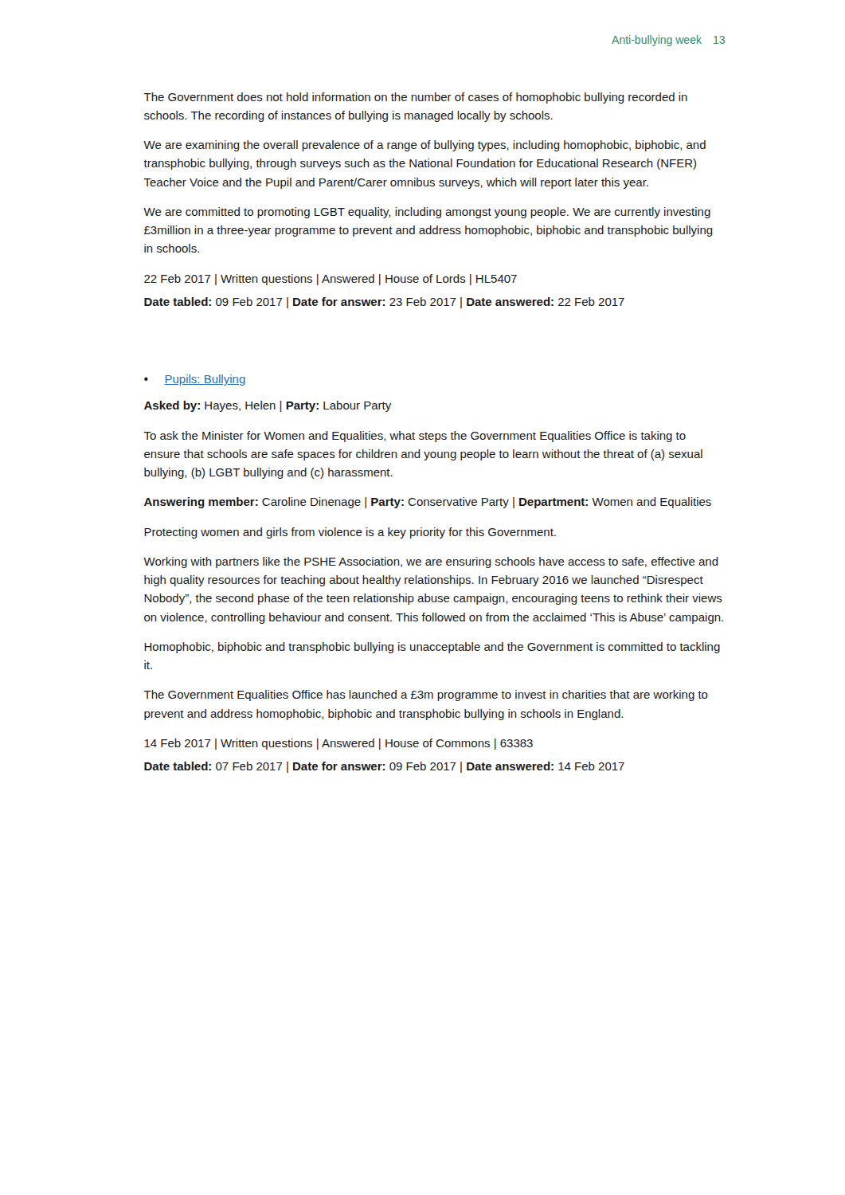Anti-bullying week 13
The Government does not hold information on the number of cases of homophobic bullying recorded in schools. The recording of instances of bullying is managed locally by schools.
We are examining the overall prevalence of a range of bullying types, including homophobic, biphobic, and transphobic bullying, through surveys such as the National Foundation for Educational Research (NFER) Teacher Voice and the Pupil and Parent/Carer omnibus surveys, which will report later this year.
We are committed to promoting LGBT equality, including amongst young people. We are currently investing £3million in a three-year programme to prevent and address homophobic, biphobic and transphobic bullying in schools.
22 Feb 2017 | Written questions | Answered | House of Lords | HL5407
Date tabled: 09 Feb 2017 | Date for answer: 23 Feb 2017 | Date answered: 22 Feb 2017
Pupils: Bullying
Asked by: Hayes, Helen | Party: Labour Party
To ask the Minister for Women and Equalities, what steps the Government Equalities Office is taking to ensure that schools are safe spaces for children and young people to learn without the threat of (a) sexual bullying, (b) LGBT bullying and (c) harassment.
Answering member: Caroline Dinenage | Party: Conservative Party | Department: Women and Equalities
Protecting women and girls from violence is a key priority for this Government.
Working with partners like the PSHE Association, we are ensuring schools have access to safe, effective and high quality resources for teaching about healthy relationships. In February 2016 we launched “Disrespect Nobody”, the second phase of the teen relationship abuse campaign, encouraging teens to rethink their views on violence, controlling behaviour and consent. This followed on from the acclaimed ‘This is Abuse’ campaign.
Homophobic, biphobic and transphobic bullying is unacceptable and the Government is committed to tackling it.
The Government Equalities Office has launched a £3m programme to invest in charities that are working to prevent and address homophobic, biphobic and transphobic bullying in schools in England.
14 Feb 2017 | Written questions | Answered | House of Commons | 63383
Date tabled: 07 Feb 2017 | Date for answer: 09 Feb 2017 | Date answered: 14 Feb 2017